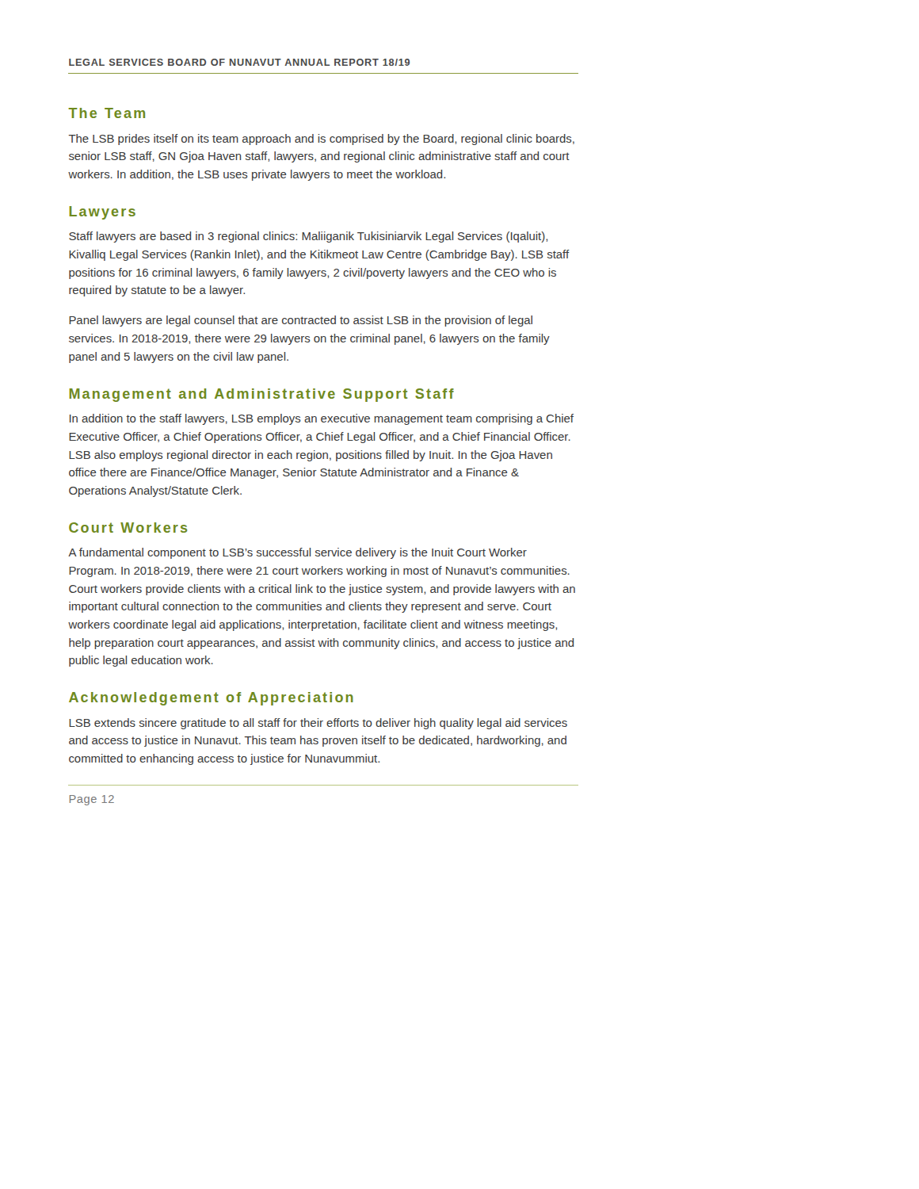Legal Services Board of Nunavut Annual Report 18/19
The Team
The LSB prides itself on its team approach and is comprised by the Board, regional clinic boards, senior LSB staff, GN Gjoa Haven staff, lawyers, and regional clinic administrative staff and court workers. In addition, the LSB uses private lawyers to meet the workload.
Lawyers
Staff lawyers are based in 3 regional clinics: Maliiganik Tukisiniarvik Legal Services (Iqaluit), Kivalliq Legal Services (Rankin Inlet), and the Kitikmeot Law Centre (Cambridge Bay). LSB staff positions for 16 criminal lawyers, 6 family lawyers, 2 civil/poverty lawyers and the CEO who is required by statute to be a lawyer.
Panel lawyers are legal counsel that are contracted to assist LSB in the provision of legal services. In 2018-2019, there were 29 lawyers on the criminal panel, 6 lawyers on the family panel and 5 lawyers on the civil law panel.
Management and Administrative Support Staff
In addition to the staff lawyers, LSB employs an executive management team comprising a Chief Executive Officer, a Chief Operations Officer, a Chief Legal Officer, and a Chief Financial Officer. LSB also employs regional director in each region, positions filled by Inuit. In the Gjoa Haven office there are Finance/Office Manager, Senior Statute Administrator and a Finance & Operations Analyst/Statute Clerk.
Court Workers
A fundamental component to LSB’s successful service delivery is the Inuit Court Worker Program. In 2018-2019, there were 21 court workers working in most of Nunavut’s communities. Court workers provide clients with a critical link to the justice system, and provide lawyers with an important cultural connection to the communities and clients they represent and serve. Court workers coordinate legal aid applications, interpretation, facilitate client and witness meetings, help preparation court appearances, and assist with community clinics, and access to justice and public legal education work.
Acknowledgement of Appreciation
LSB extends sincere gratitude to all staff for their efforts to deliver high quality legal aid services and access to justice in Nunavut. This team has proven itself to be dedicated, hardworking, and committed to enhancing access to justice for Nunavummiut.
Page 12